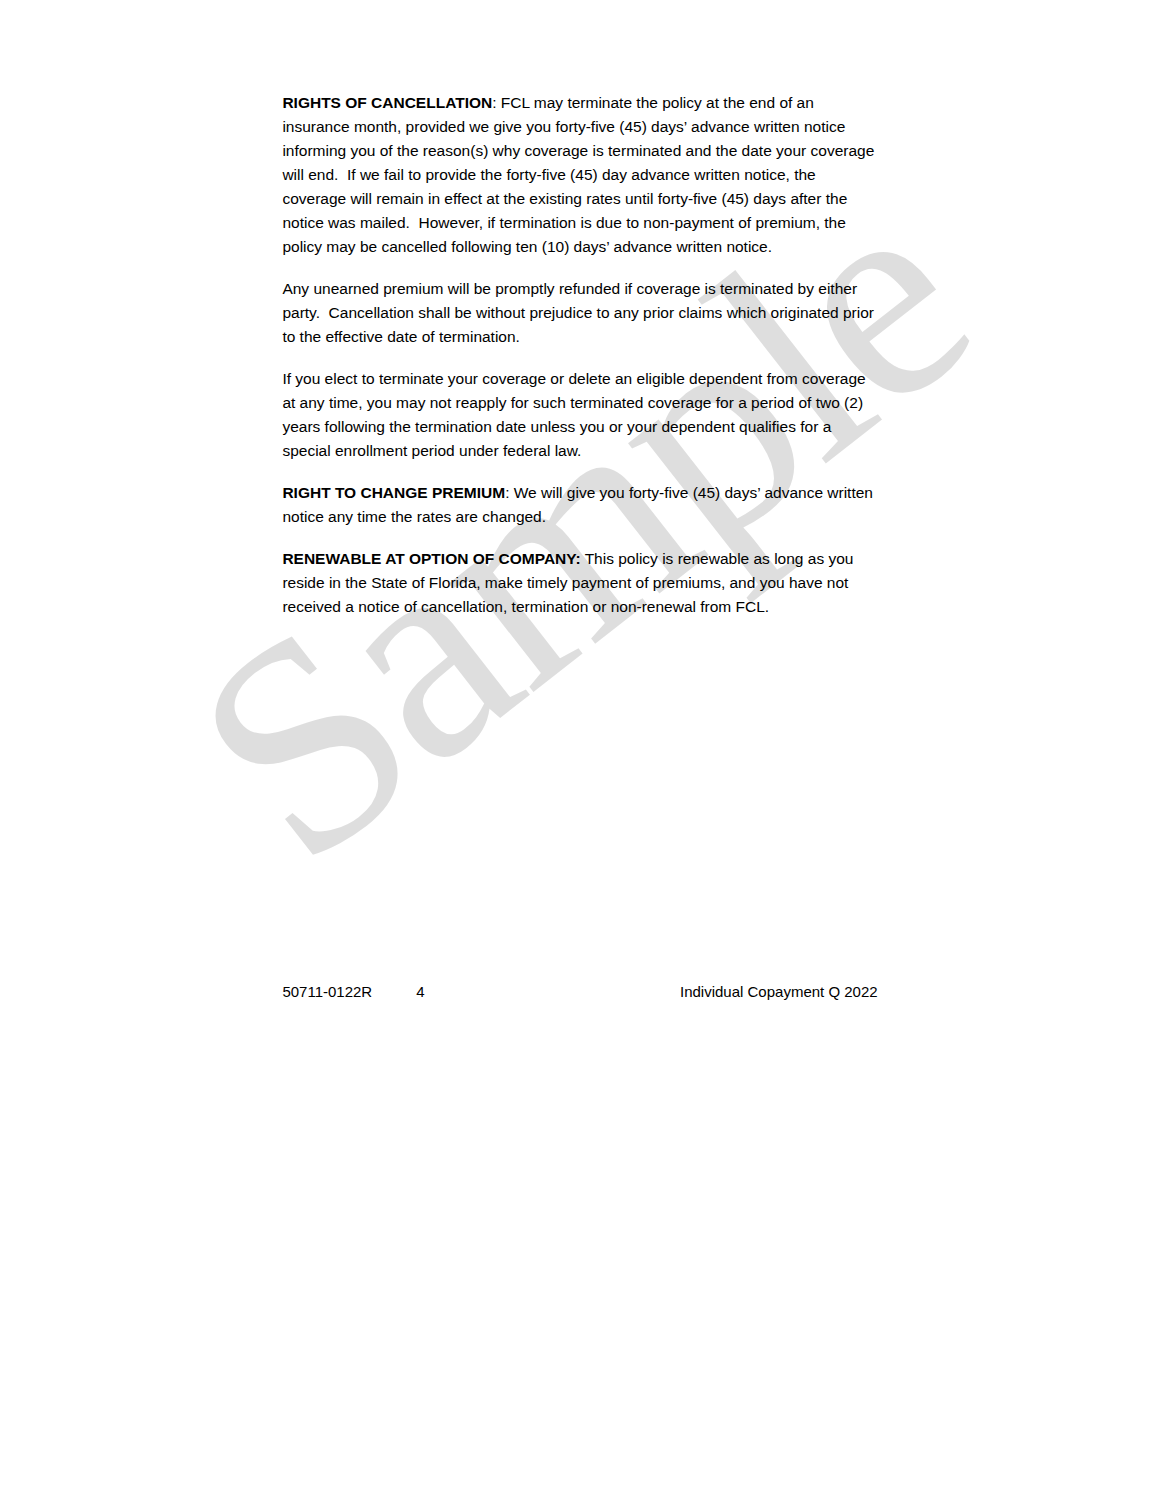Sample
RIGHTS OF CANCELLATION: FCL may terminate the policy at the end of an insurance month, provided we give you forty-five (45) days’ advance written notice informing you of the reason(s) why coverage is terminated and the date your coverage will end. If we fail to provide the forty-five (45) day advance written notice, the coverage will remain in effect at the existing rates until forty-five (45) days after the notice was mailed. However, if termination is due to non-payment of premium, the policy may be cancelled following ten (10) days’ advance written notice.
Any unearned premium will be promptly refunded if coverage is terminated by either party. Cancellation shall be without prejudice to any prior claims which originated prior to the effective date of termination.
If you elect to terminate your coverage or delete an eligible dependent from coverage at any time, you may not reapply for such terminated coverage for a period of two (2) years following the termination date unless you or your dependent qualifies for a special enrollment period under federal law.
RIGHT TO CHANGE PREMIUM: We will give you forty-five (45) days’ advance written notice any time the rates are changed.
RENEWABLE AT OPTION OF COMPANY: This policy is renewable as long as you reside in the State of Florida, make timely payment of premiums, and you have not received a notice of cancellation, termination or non-renewal from FCL.
50711-0122R
4
Individual Copayment Q 2022